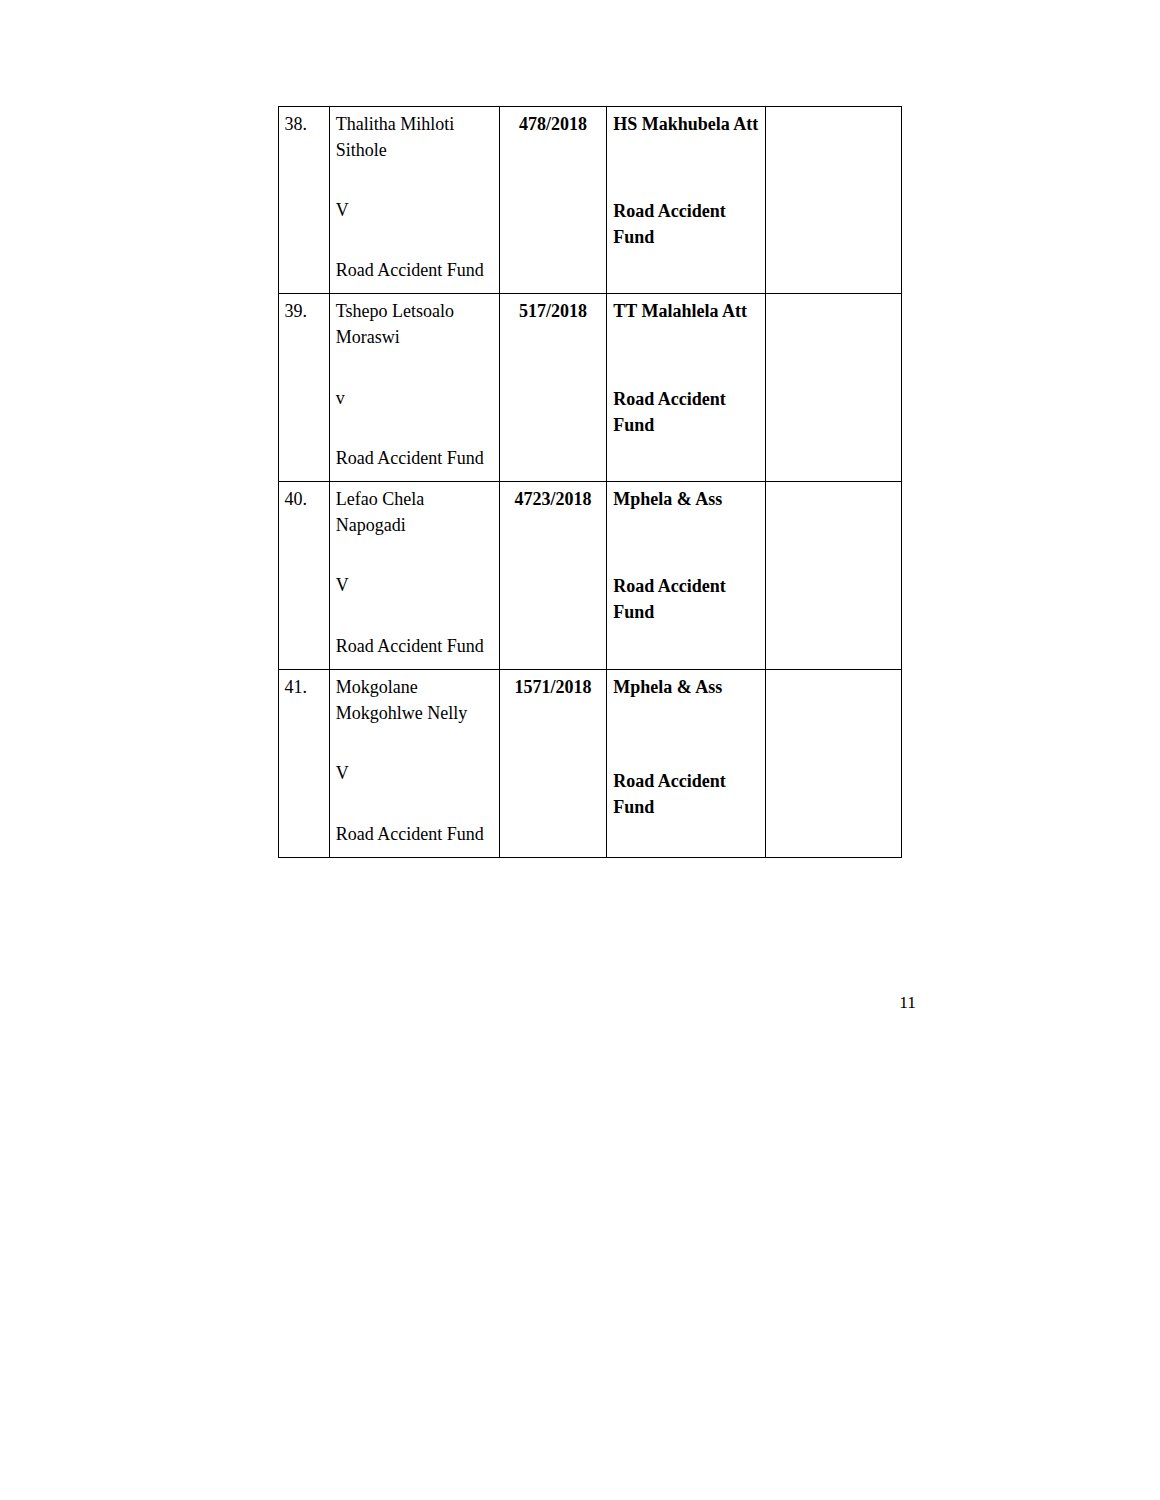| 38. | Thalitha Mihloti Sithole V Road Accident Fund | 478/2018 | HS Makhubela Att Road Accident Fund | |
| 39. | Tshepo Letsoalo Moraswi v Road Accident Fund | 517/2018 | TT Malahlela Att Road Accident Fund | |
| 40. | Lefao Chela Napogadi V Road Accident Fund | 4723/2018 | Mphela & Ass Road Accident Fund | |
| 41. | Mokgolane Mokgohlwe Nelly V Road Accident Fund | 1571/2018 | Mphela & Ass Road Accident Fund | |
11